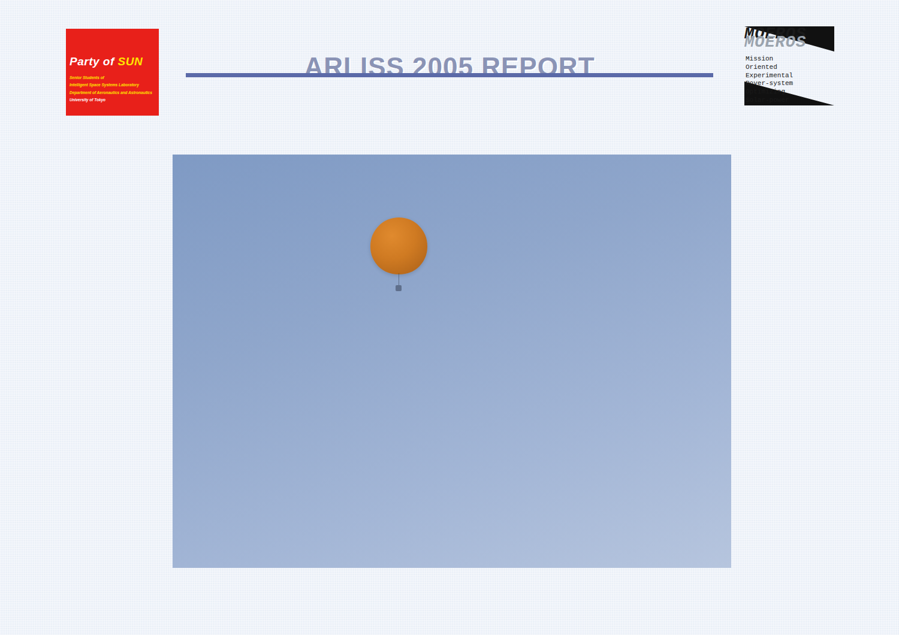Party of SUN
Senior Students of
Intelligent Space Systems Laboratory
Department of Aeronautics and Astronautics
University of Tokyo
MOEROSMOEROS
Mission
Oriented
Experimental
Rover-system
Optimizing
Solar-power
ARLISS 2005 REPORT